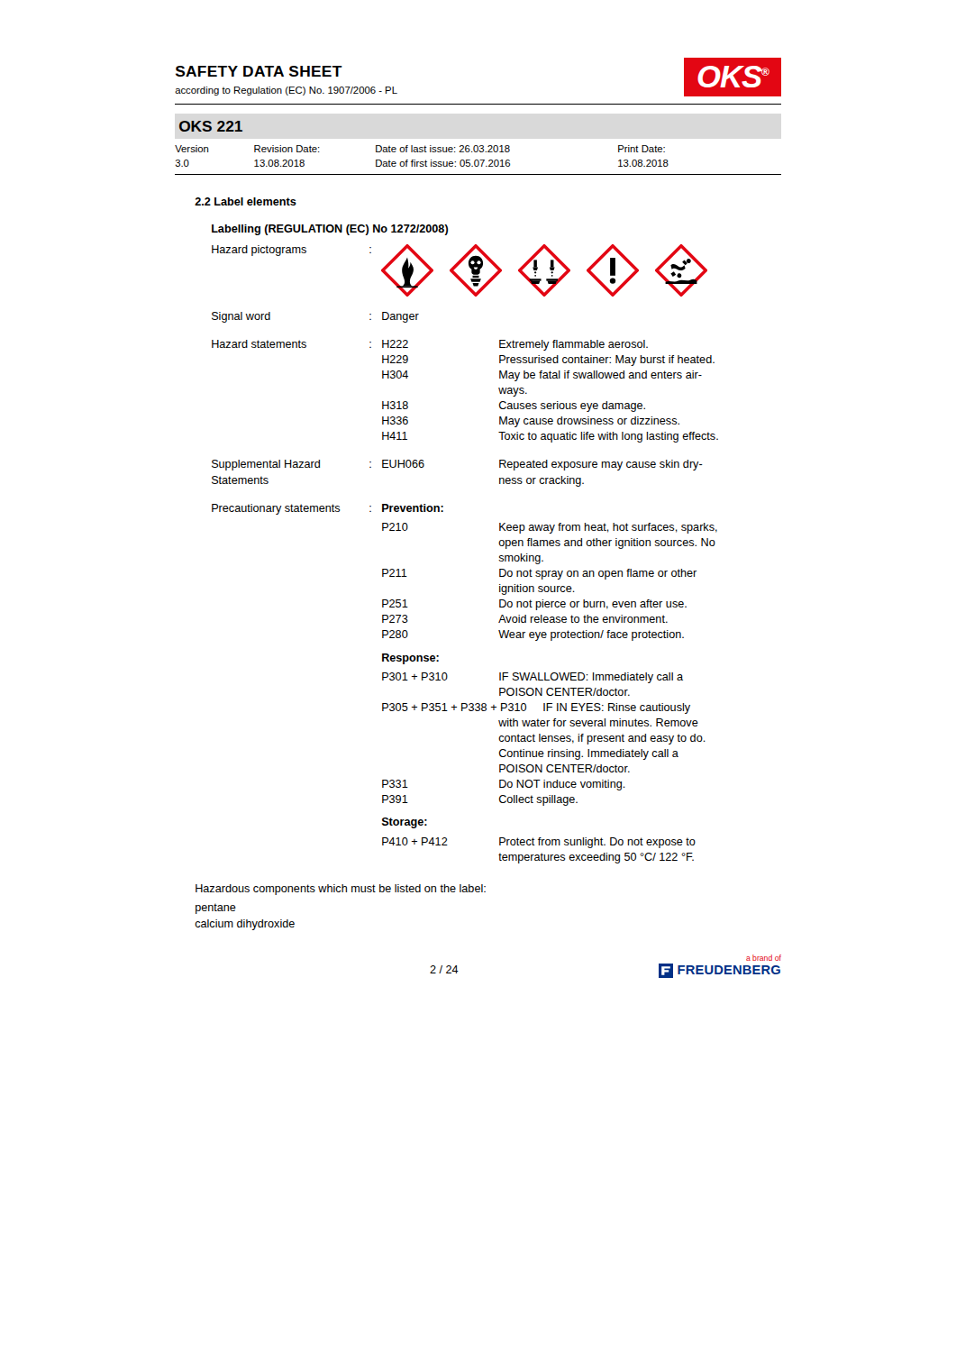SAFETY DATA SHEET
according to Regulation (EC) No. 1907/2006 - PL
OKS®
OKS 221
Version
3.0
Revision Date:
13.08.2018
Date of last issue: 26.03.2018
Date of first issue: 05.07.2016
Print Date:
13.08.2018
2.2 Label elements
Labelling (REGULATION (EC) No 1272/2008)
| Hazard pictograms | : | |
| Signal word | : | Danger |
| Hazard statements | : | / H222 / Extremely flammable aerosol. / / H229 / Pressurised container: May burst if heated. / / H304 / May be fatal if swallowed and enters air- ways. / / H318 / Causes serious eye damage. / / H336 / May cause drowsiness or dizziness. / / H411 / Toxic to aquatic life with long lasting effects. / |
| Supplemental Hazard Statements | : | / EUH066 / Repeated exposure may cause skin dry- ness or cracking. / |
| Precautionary statements | : | Prevention: / P210 / Keep away from heat, hot surfaces, sparks, open flames and other ignition sources. No smoking. / / P211 / Do not spray on an open flame or other ignition source. / / P251 / Do not pierce or burn, even after use. / / P273 / Avoid release to the environment. / / P280 / Wear eye protection/ face protection. / Response: / P301 + P310 / IF SWALLOWED: Immediately call a POISON CENTER/doctor. / / P305 + P351 + P338 + P310 IF IN EYES: Rinse cautiously / / / with water for several minutes. Remove contact lenses, if present and easy to do. Continue rinsing. Immediately call a POISON CENTER/doctor. / / P331 / Do NOT induce vomiting. / / P391 / Collect spillage. / Storage: / P410 + P412 / Protect from sunlight. Do not expose to temperatures exceeding 50 °C/ 122 °F. / |
Hazardous components which must be listed on the label:
pentane
calcium dihydroxide
2 / 24
a brand of
FREUDENBERG